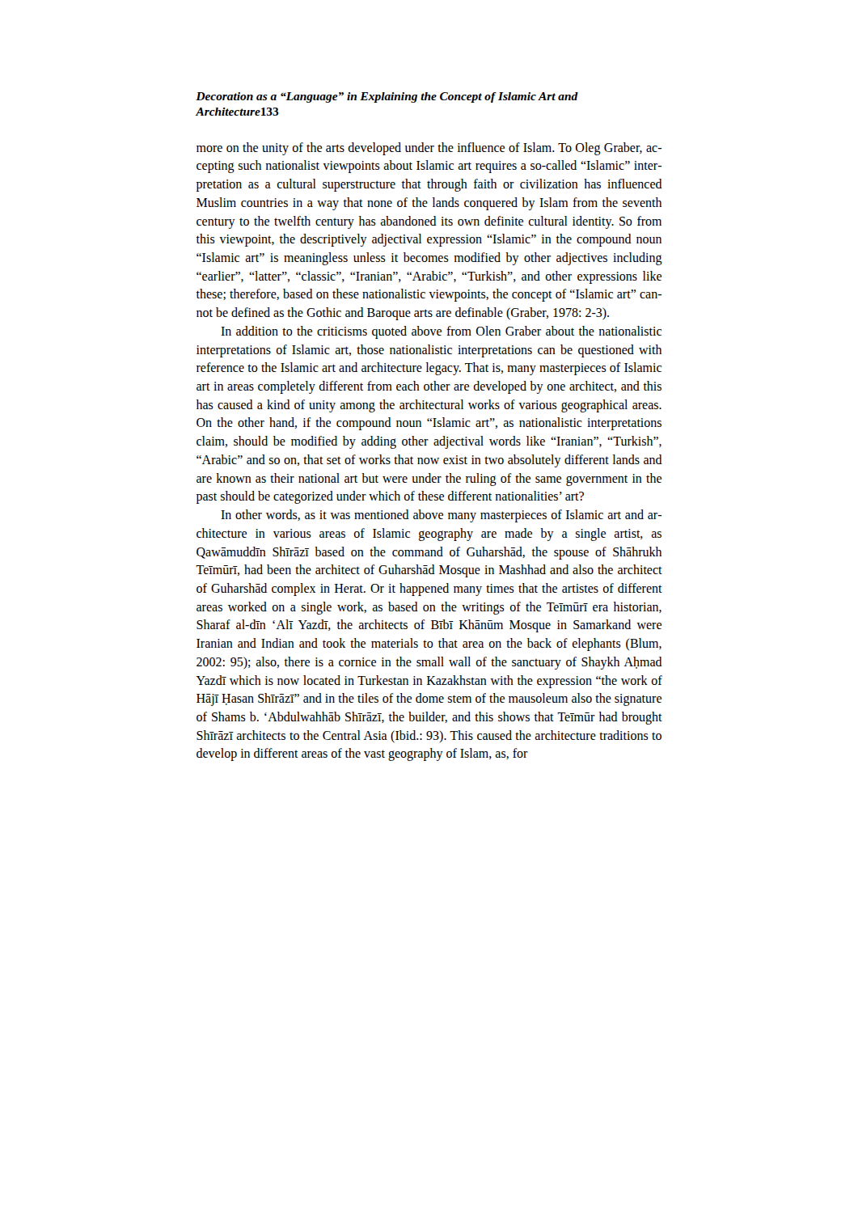Decoration as a “Language” in Explaining the Concept of Islamic Art and Architecture133
more on the unity of the arts developed under the influence of Islam. To Oleg Graber, accepting such nationalist viewpoints about Islamic art requires a so-called “Islamic” interpretation as a cultural superstructure that through faith or civilization has influenced Muslim countries in a way that none of the lands conquered by Islam from the seventh century to the twelfth century has abandoned its own definite cultural identity. So from this viewpoint, the descriptively adjectival expression “Islamic” in the compound noun “Islamic art” is meaningless unless it becomes modified by other adjectives including “earlier”, “latter”, “classic”, “Iranian”, “Arabic”, “Turkish”, and other expressions like these; therefore, based on these nationalistic viewpoints, the concept of “Islamic art” cannot be defined as the Gothic and Baroque arts are definable (Graber, 1978: 2-3).
In addition to the criticisms quoted above from Olen Graber about the nationalistic interpretations of Islamic art, those nationalistic interpretations can be questioned with reference to the Islamic art and architecture legacy. That is, many masterpieces of Islamic art in areas completely different from each other are developed by one architect, and this has caused a kind of unity among the architectural works of various geographical areas. On the other hand, if the compound noun “Islamic art”, as nationalistic interpretations claim, should be modified by adding other adjectival words like “Iranian”, “Turkish”, “Arabic” and so on, that set of works that now exist in two absolutely different lands and are known as their national art but were under the ruling of the same government in the past should be categorized under which of these different nationalities’ art?
In other words, as it was mentioned above many masterpieces of Islamic art and architecture in various areas of Islamic geography are made by a single artist, as Qawāmuddīn Shīrāzī based on the command of Guharshād, the spouse of Shāhrukh Teīmūrī, had been the architect of Guharshād Mosque in Mashhad and also the architect of Guharshād complex in Herat. Or it happened many times that the artistes of different areas worked on a single work, as based on the writings of the Teīmūrī era historian, Sharaf al-dīn ‘Alī Yazdī, the architects of Bībī Khānūm Mosque in Samarkand were Iranian and Indian and took the materials to that area on the back of elephants (Blum, 2002: 95); also, there is a cornice in the small wall of the sanctuary of Shaykh Aḥmad Yazdī which is now located in Turkestan in Kazakhstan with the expression “the work of Hājī Ḥasan Shīrāzī” and in the tiles of the dome stem of the mausoleum also the signature of Shams b. ‘Abdulwahhāb Shīrāzī, the builder, and this shows that Teīmūr had brought Shīrāzī architects to the Central Asia (Ibid.: 93). This caused the architecture traditions to develop in different areas of the vast geography of Islam, as, for